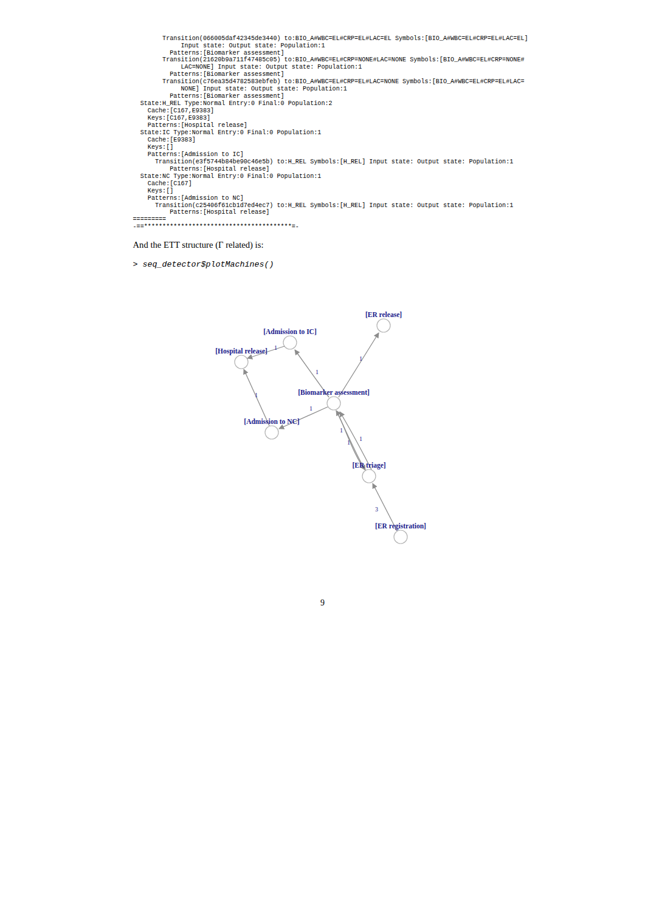Transition(066005daf42345de3440) to:BIO_A#WBC=EL#CRP=EL#LAC=EL Symbols:[BIO_A#WBC=EL#CRP=EL#LAC=EL]
             Input state: Output state: Population:1
          Patterns:[Biomarker assessment]
        Transition(21620b9a711f47485c05) to:BIO_A#WBC=EL#CRP=NONE#LAC=NONE Symbols:[BIO_A#WBC=EL#CRP=NONE#
             LAC=NONE] Input state: Output state: Population:1
          Patterns:[Biomarker assessment]
        Transition(c76ea35d4782583ebfeb) to:BIO_A#WBC=EL#CRP=EL#LAC=NONE Symbols:[BIO_A#WBC=EL#CRP=EL#LAC=
             NONE] Input state: Output state: Population:1
          Patterns:[Biomarker assessment]
  State:H_REL Type:Normal Entry:0 Final:0 Population:2
    Cache:[C167,E9383]
    Keys:[C167,E9383]
    Patterns:[Hospital release]
  State:IC Type:Normal Entry:0 Final:0 Population:1
    Cache:[E9383]
    Keys:[]
    Patterns:[Admission to IC]
      Transition(e3f5744b84be90c46e5b) to:H_REL Symbols:[H_REL] Input state: Output state: Population:1
          Patterns:[Hospital release]
  State:NC Type:Normal Entry:0 Final:0 Population:1
    Cache:[C167]
    Keys:[]
    Patterns:[Admission to NC]
      Transition(c25406f61cb1d7ed4ec7) to:H_REL Symbols:[H_REL] Input state: Output state: Population:1
          Patterns:[Hospital release]
=========
-==****************************************=-
And the ETT structure (Γ related) is:
> seq_detector$plotMachines()
3 1 1 1 1 1 1 1 1 [ER release] [Admission to IC] [Hospital release] [Biomarker assessment] [Admission to NC] [ER triage] [ER registration]
9